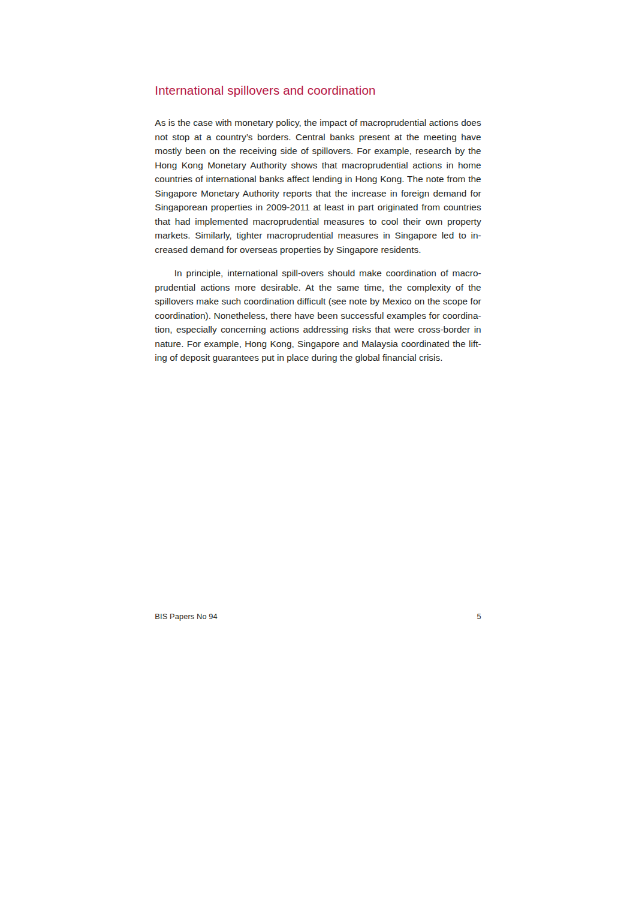International spillovers and coordination
As is the case with monetary policy, the impact of macroprudential actions does not stop at a country’s borders. Central banks present at the meeting have mostly been on the receiving side of spillovers. For example, research by the Hong Kong Monetary Authority shows that macroprudential actions in home countries of international banks affect lending in Hong Kong. The note from the Singapore Monetary Authority reports that the increase in foreign demand for Singaporean properties in 2009-2011 at least in part originated from countries that had implemented macroprudential measures to cool their own property markets. Similarly, tighter macroprudential measures in Singapore led to increased demand for overseas properties by Singapore residents.
In principle, international spill-overs should make coordination of macroprudential actions more desirable. At the same time, the complexity of the spillovers make such coordination difficult (see note by Mexico on the scope for coordination). Nonetheless, there have been successful examples for coordination, especially concerning actions addressing risks that were cross-border in nature. For example, Hong Kong, Singapore and Malaysia coordinated the lifting of deposit guarantees put in place during the global financial crisis.
BIS Papers No 94 5